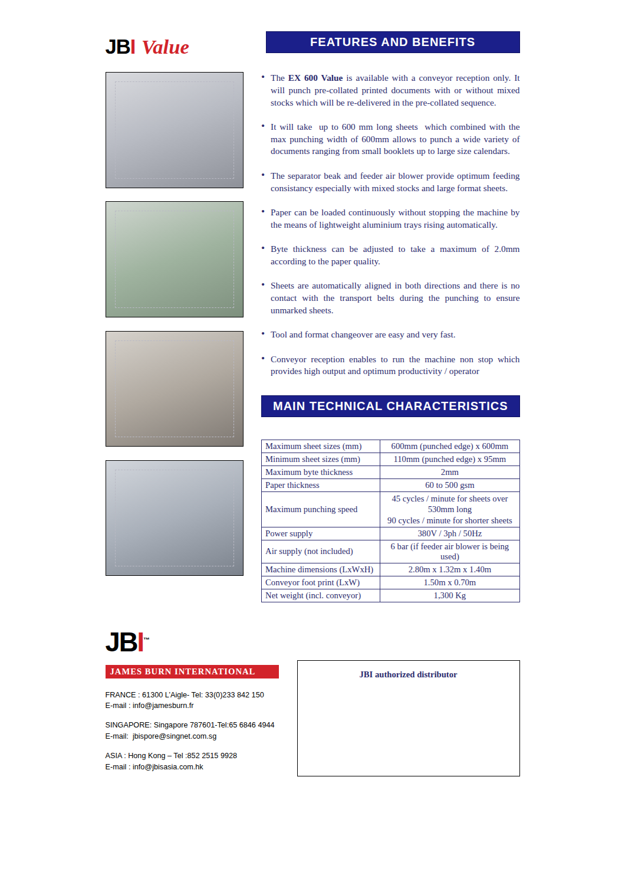JBI Value
FEATURES AND BENEFITS
The EX 600 Value is available with a conveyor reception only. It will punch pre-collated printed documents with or without mixed stocks which will be re-delivered in the pre-collated sequence.
It will take up to 600 mm long sheets which combined with the max punching width of 600mm allows to punch a wide variety of documents ranging from small booklets up to large size calendars.
The separator beak and feeder air blower provide optimum feeding consistancy especially with mixed stocks and large format sheets.
Paper can be loaded continuously without stopping the machine by the means of lightweight aluminium trays rising automatically.
Byte thickness can be adjusted to take a maximum of 2.0mm according to the paper quality.
Sheets are automatically aligned in both directions and there is no contact with the transport belts during the punching to ensure unmarked sheets.
Tool and format changeover are easy and very fast.
Conveyor reception enables to run the machine non stop which provides high output and optimum productivity / operator
MAIN TECHNICAL CHARACTERISTICS
| Maximum sheet sizes (mm) | 600mm (punched edge) x 600mm |
| Minimum sheet sizes (mm) | 110mm (punched edge) x 95mm |
| Maximum byte thickness | 2mm |
| Paper thickness | 60 to 500 gsm |
| Maximum punching speed | 45 cycles / minute for sheets over 530mm long 90 cycles / minute for shorter sheets |
| Power supply | 380V / 3ph / 50Hz |
| Air supply (not included) | 6 bar (if feeder air blower is being used) |
| Machine dimensions (LxWxH) | 2.80m x 1.32m x 1.40m |
| Conveyor foot print (LxW) | 1.50m x 0.70m |
| Net weight (incl. conveyor) | 1,300 Kg |
JBI™
JAMES BURN INTERNATIONAL
FRANCE : 61300 L’Aigle- Tel: 33(0)233 842 150
E-mail : info@jamesburn.fr
SINGAPORE: Singapore 787601-Tel:65 6846 4944
E-mail: jbispore@singnet.com.sg
ASIA : Hong Kong – Tel :852 2515 9928
E-mail : info@jbisasia.com.hk
JBI authorized distributor